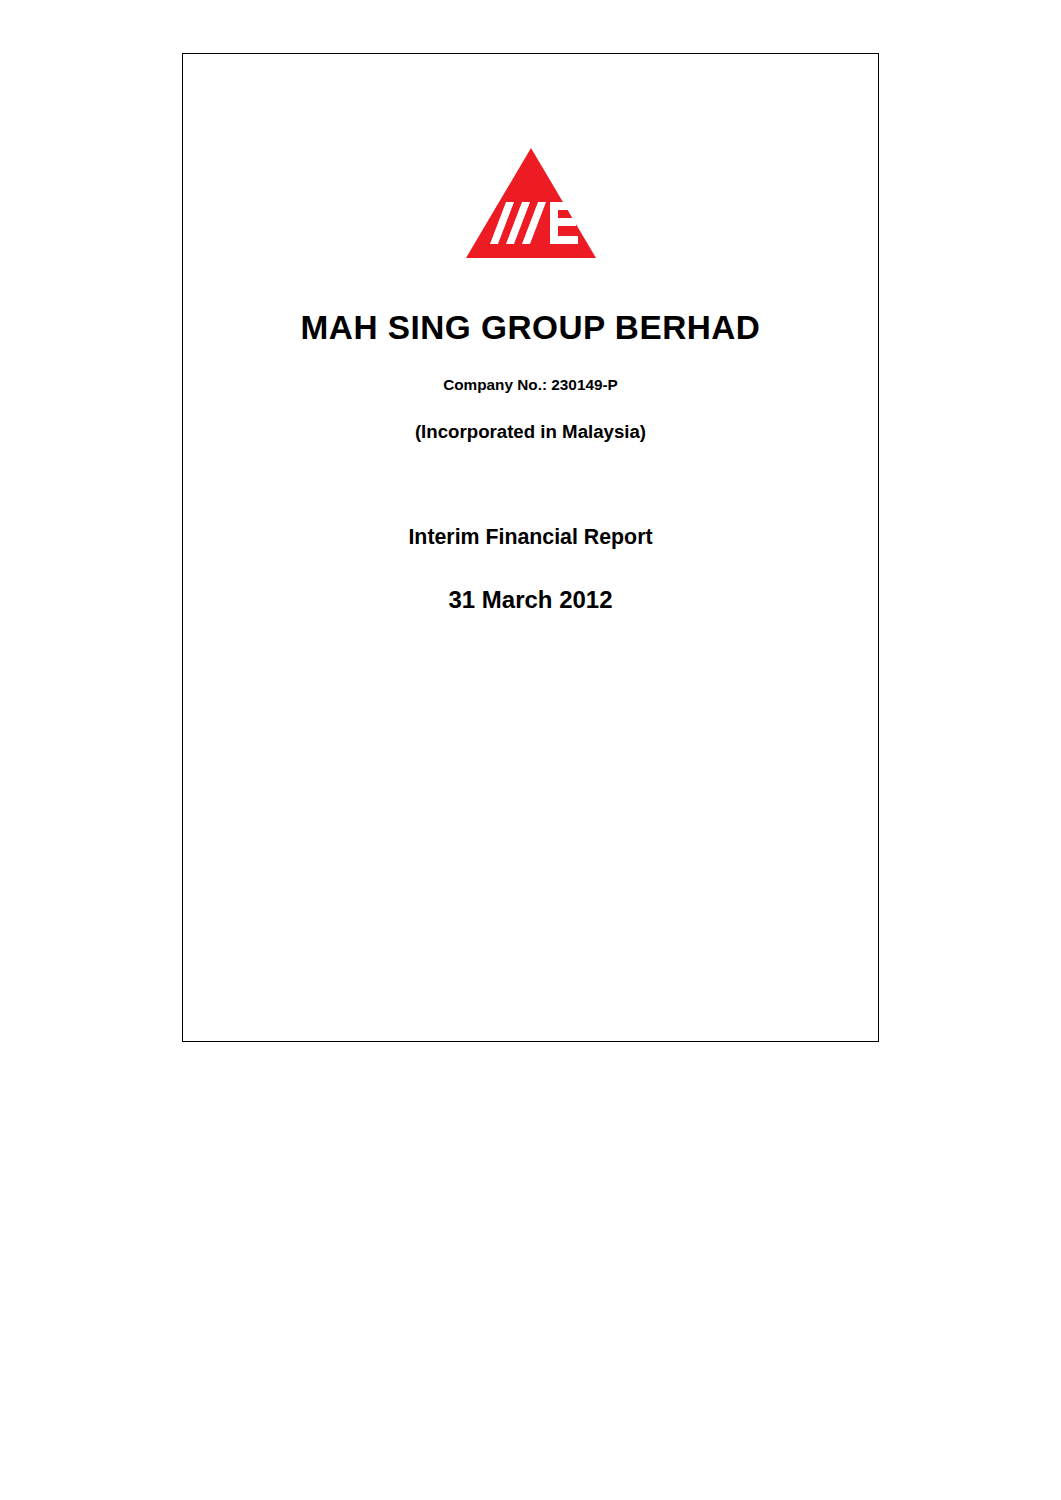MAH SING GROUP BERHAD
Company No.: 230149-P
(Incorporated in Malaysia)
Interim Financial Report
31 March 2012